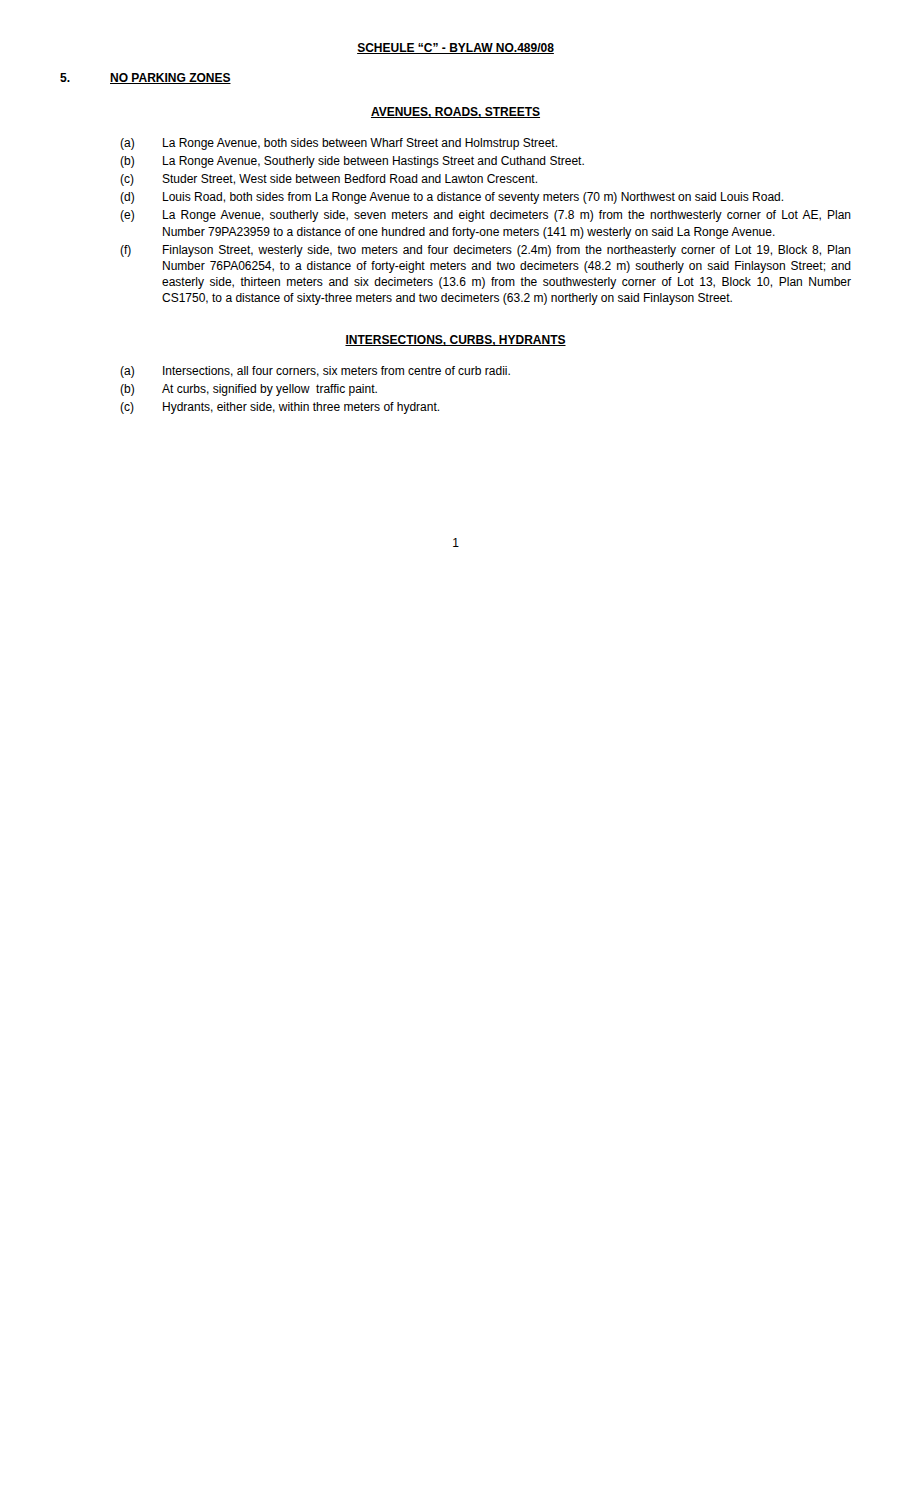SCHEULE “C” - BYLAW NO.489/08
5. NO PARKING ZONES
AVENUES, ROADS, STREETS
(a) La Ronge Avenue, both sides between Wharf Street and Holmstrup Street.
(b) La Ronge Avenue, Southerly side between Hastings Street and Cuthand Street.
(c) Studer Street, West side between Bedford Road and Lawton Crescent.
(d) Louis Road, both sides from La Ronge Avenue to a distance of seventy meters (70 m) Northwest on said Louis Road.
(e) La Ronge Avenue, southerly side, seven meters and eight decimeters (7.8 m) from the northwesterly corner of Lot AE, Plan Number 79PA23959 to a distance of one hundred and forty-one meters (141 m) westerly on said La Ronge Avenue.
(f) Finlayson Street, westerly side, two meters and four decimeters (2.4m) from the northeasterly corner of Lot 19, Block 8, Plan Number 76PA06254, to a distance of forty-eight meters and two decimeters (48.2 m) southerly on said Finlayson Street; and easterly side, thirteen meters and six decimeters (13.6 m) from the southwesterly corner of Lot 13, Block 10, Plan Number CS1750, to a distance of sixty-three meters and two decimeters (63.2 m) northerly on said Finlayson Street.
INTERSECTIONS, CURBS, HYDRANTS
(a) Intersections, all four corners, six meters from centre of curb radii.
(b) At curbs, signified by yellow traffic paint.
(c) Hydrants, either side, within three meters of hydrant.
1